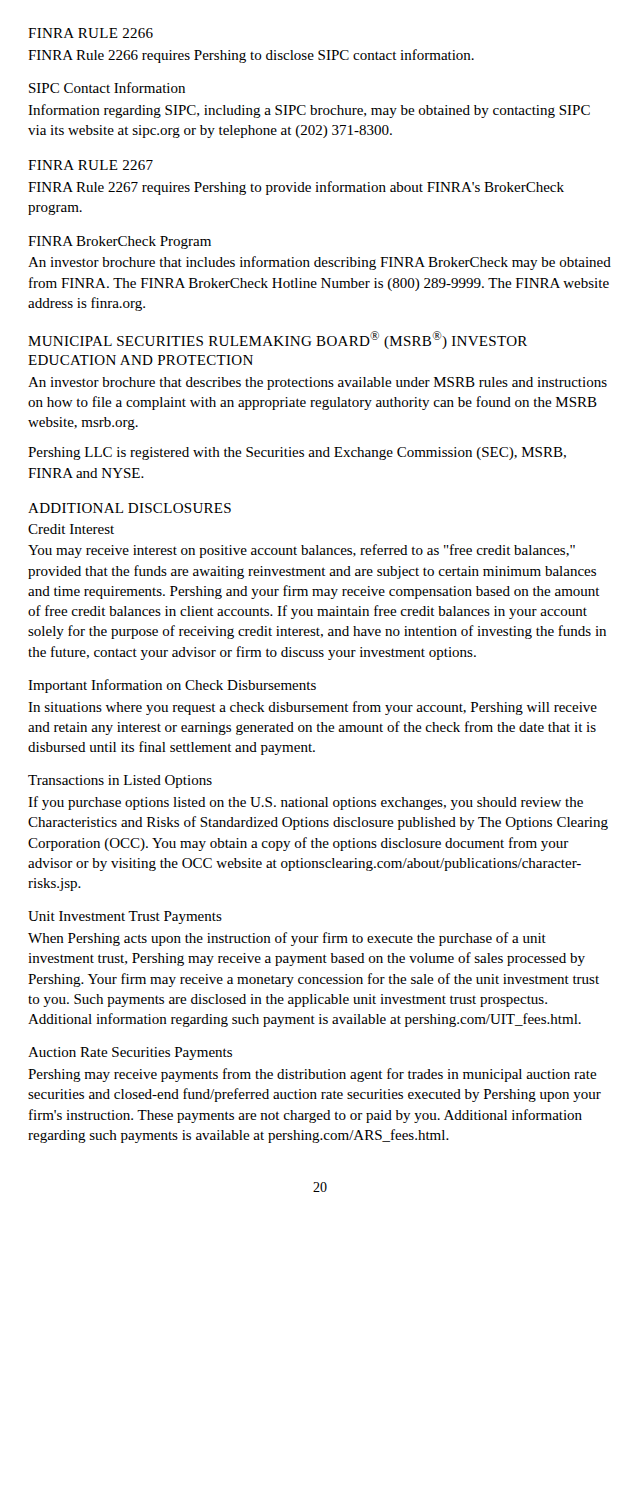FINRA RULE 2266
FINRA Rule 2266 requires Pershing to disclose SIPC contact information.
SIPC Contact Information
Information regarding SIPC, including a SIPC brochure, may be obtained by contacting SIPC via its website at sipc.org or by telephone at (202) 371-8300.
FINRA RULE 2267
FINRA Rule 2267 requires Pershing to provide information about FINRA's BrokerCheck program.
FINRA BrokerCheck Program
An investor brochure that includes information describing FINRA BrokerCheck may be obtained from FINRA. The FINRA BrokerCheck Hotline Number is (800) 289-9999. The FINRA website address is finra.org.
MUNICIPAL SECURITIES RULEMAKING BOARD® (MSRB®) INVESTOR EDUCATION AND PROTECTION
An investor brochure that describes the protections available under MSRB rules and instructions on how to file a complaint with an appropriate regulatory authority can be found on the MSRB website, msrb.org.
Pershing LLC is registered with the Securities and Exchange Commission (SEC), MSRB, FINRA and NYSE.
ADDITIONAL DISCLOSURES
Credit Interest
You may receive interest on positive account balances, referred to as "free credit balances," provided that the funds are awaiting reinvestment and are subject to certain minimum balances and time requirements. Pershing and your firm may receive compensation based on the amount of free credit balances in client accounts. If you maintain free credit balances in your account solely for the purpose of receiving credit interest, and have no intention of investing the funds in the future, contact your advisor or firm to discuss your investment options.
Important Information on Check Disbursements
In situations where you request a check disbursement from your account, Pershing will receive and retain any interest or earnings generated on the amount of the check from the date that it is disbursed until its final settlement and payment.
Transactions in Listed Options
If you purchase options listed on the U.S. national options exchanges, you should review the Characteristics and Risks of Standardized Options disclosure published by The Options Clearing Corporation (OCC). You may obtain a copy of the options disclosure document from your advisor or by visiting the OCC website at optionsclearing.com/about/publications/character-risks.jsp.
Unit Investment Trust Payments
When Pershing acts upon the instruction of your firm to execute the purchase of a unit investment trust, Pershing may receive a payment based on the volume of sales processed by Pershing. Your firm may receive a monetary concession for the sale of the unit investment trust to you. Such payments are disclosed in the applicable unit investment trust prospectus. Additional information regarding such payment is available at pershing.com/UIT_fees.html.
Auction Rate Securities Payments
Pershing may receive payments from the distribution agent for trades in municipal auction rate securities and closed-end fund/preferred auction rate securities executed by Pershing upon your firm's instruction. These payments are not charged to or paid by you. Additional information regarding such payments is available at pershing.com/ARS_fees.html.
20